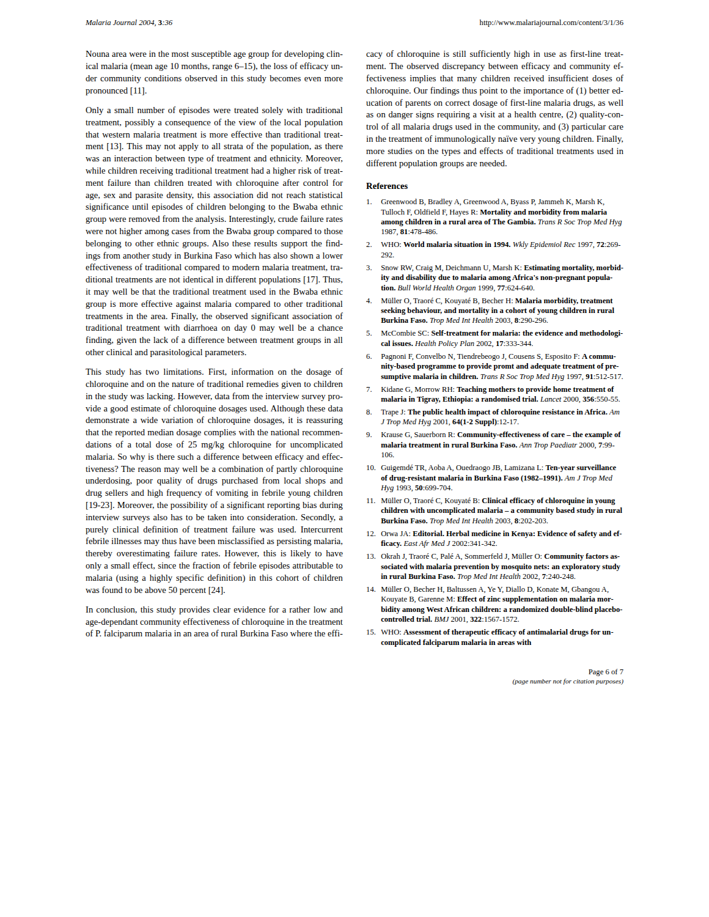Malaria Journal 2004, 3:36
http://www.malariajournal.com/content/3/1/36
Nouna area were in the most susceptible age group for developing clinical malaria (mean age 10 months, range 6–15), the loss of efficacy under community conditions observed in this study becomes even more pronounced [11].
Only a small number of episodes were treated solely with traditional treatment, possibly a consequence of the view of the local population that western malaria treatment is more effective than traditional treatment [13]. This may not apply to all strata of the population, as there was an interaction between type of treatment and ethnicity. Moreover, while children receiving traditional treatment had a higher risk of treatment failure than children treated with chloroquine after control for age, sex and parasite density, this association did not reach statistical significance until episodes of children belonging to the Bwaba ethnic group were removed from the analysis. Interestingly, crude failure rates were not higher among cases from the Bwaba group compared to those belonging to other ethnic groups. Also these results support the findings from another study in Burkina Faso which has also shown a lower effectiveness of traditional compared to modern malaria treatment, traditional treatments are not identical in different populations [17]. Thus, it may well be that the traditional treatment used in the Bwaba ethnic group is more effective against malaria compared to other traditional treatments in the area. Finally, the observed significant association of traditional treatment with diarrhoea on day 0 may well be a chance finding, given the lack of a difference between treatment groups in all other clinical and parasitological parameters.
This study has two limitations. First, information on the dosage of chloroquine and on the nature of traditional remedies given to children in the study was lacking. However, data from the interview survey provide a good estimate of chloroquine dosages used. Although these data demonstrate a wide variation of chloroquine dosages, it is reassuring that the reported median dosage complies with the national recommendations of a total dose of 25 mg/kg chloroquine for uncomplicated malaria. So why is there such a difference between efficacy and effectiveness? The reason may well be a combination of partly chloroquine underdosing, poor quality of drugs purchased from local shops and drug sellers and high frequency of vomiting in febrile young children [19-23]. Moreover, the possibility of a significant reporting bias during interview surveys also has to be taken into consideration. Secondly, a purely clinical definition of treatment failure was used. Intercurrent febrile illnesses may thus have been misclassified as persisting malaria, thereby overestimating failure rates. However, this is likely to have only a small effect, since the fraction of febrile episodes attributable to malaria (using a highly specific definition) in this cohort of children was found to be above 50 percent [24].
In conclusion, this study provides clear evidence for a rather low and age-dependant community effectiveness of chloroquine in the treatment of P. falciparum malaria in an area of rural Burkina Faso where the efficacy of chloroquine is still sufficiently high in use as first-line treatment. The observed discrepancy between efficacy and community effectiveness implies that many children received insufficient doses of chloroquine. Our findings thus point to the importance of (1) better education of parents on correct dosage of first-line malaria drugs, as well as on danger signs requiring a visit at a health centre, (2) quality-control of all malaria drugs used in the community, and (3) particular care in the treatment of immunologically naïve very young children. Finally, more studies on the types and effects of traditional treatments used in different population groups are needed.
References
Greenwood B, Bradley A, Greenwood A, Byass P, Jammeh K, Marsh K, Tulloch F, Oldfield F, Hayes R: Mortality and morbidity from malaria among children in a rural area of The Gambia. Trans R Soc Trop Med Hyg 1987, 81:478-486.
WHO: World malaria situation in 1994. Wkly Epidemiol Rec 1997, 72:269-292.
Snow RW, Craig M, Deichmann U, Marsh K: Estimating mortality, morbidity and disability due to malaria among Africa's non-pregnant population. Bull World Health Organ 1999, 77:624-640.
Müller O, Traoré C, Kouyaté B, Becher H: Malaria morbidity, treatment seeking behaviour, and mortality in a cohort of young children in rural Burkina Faso. Trop Med Int Health 2003, 8:290-296.
McCombie SC: Self-treatment for malaria: the evidence and methodological issues. Health Policy Plan 2002, 17:333-344.
Pagnoni F, Convelbo N, Tiendrebeogo J, Cousens S, Esposito F: A community-based programme to provide promt and adequate treatment of presumptive malaria in children. Trans R Soc Trop Med Hyg 1997, 91:512-517.
Kidane G, Morrow RH: Teaching mothers to provide home treatment of malaria in Tigray, Ethiopia: a randomised trial. Lancet 2000, 356:550-55.
Trape J: The public health impact of chloroquine resistance in Africa. Am J Trop Med Hyg 2001, 64(1-2 Suppl):12-17.
Krause G, Sauerborn R: Community-effectiveness of care – the example of malaria treatment in rural Burkina Faso. Ann Trop Paediatr 2000, 7:99-106.
Guigemdé TR, Aoba A, Ouedraogo JB, Lamizana L: Ten-year surveillance of drug-resistant malaria in Burkina Faso (1982–1991). Am J Trop Med Hyg 1993, 50:699-704.
Müller O, Traoré C, Kouyaté B: Clinical efficacy of chloroquine in young children with uncomplicated malaria – a community based study in rural Burkina Faso. Trop Med Int Health 2003, 8:202-203.
Orwa JA: Editorial. Herbal medicine in Kenya: Evidence of safety and efficacy. East Afr Med J 2002:341-342.
Okrah J, Traoré C, Palé A, Sommerfeld J, Müller O: Community factors associated with malaria prevention by mosquito nets: an exploratory study in rural Burkina Faso. Trop Med Int Health 2002, 7:240-248.
Müller O, Becher H, Baltussen A, Ye Y, Diallo D, Konate M, Gbangou A, Kouyate B, Garenne M: Effect of zinc supplementation on malaria morbidity among West African children: a randomized double-blind placebo-controlled trial. BMJ 2001, 322:1567-1572.
WHO: Assessment of therapeutic efficacy of antimalarial drugs for uncomplicated falciparum malaria in areas with
Page 6 of 7
(page number not for citation purposes)